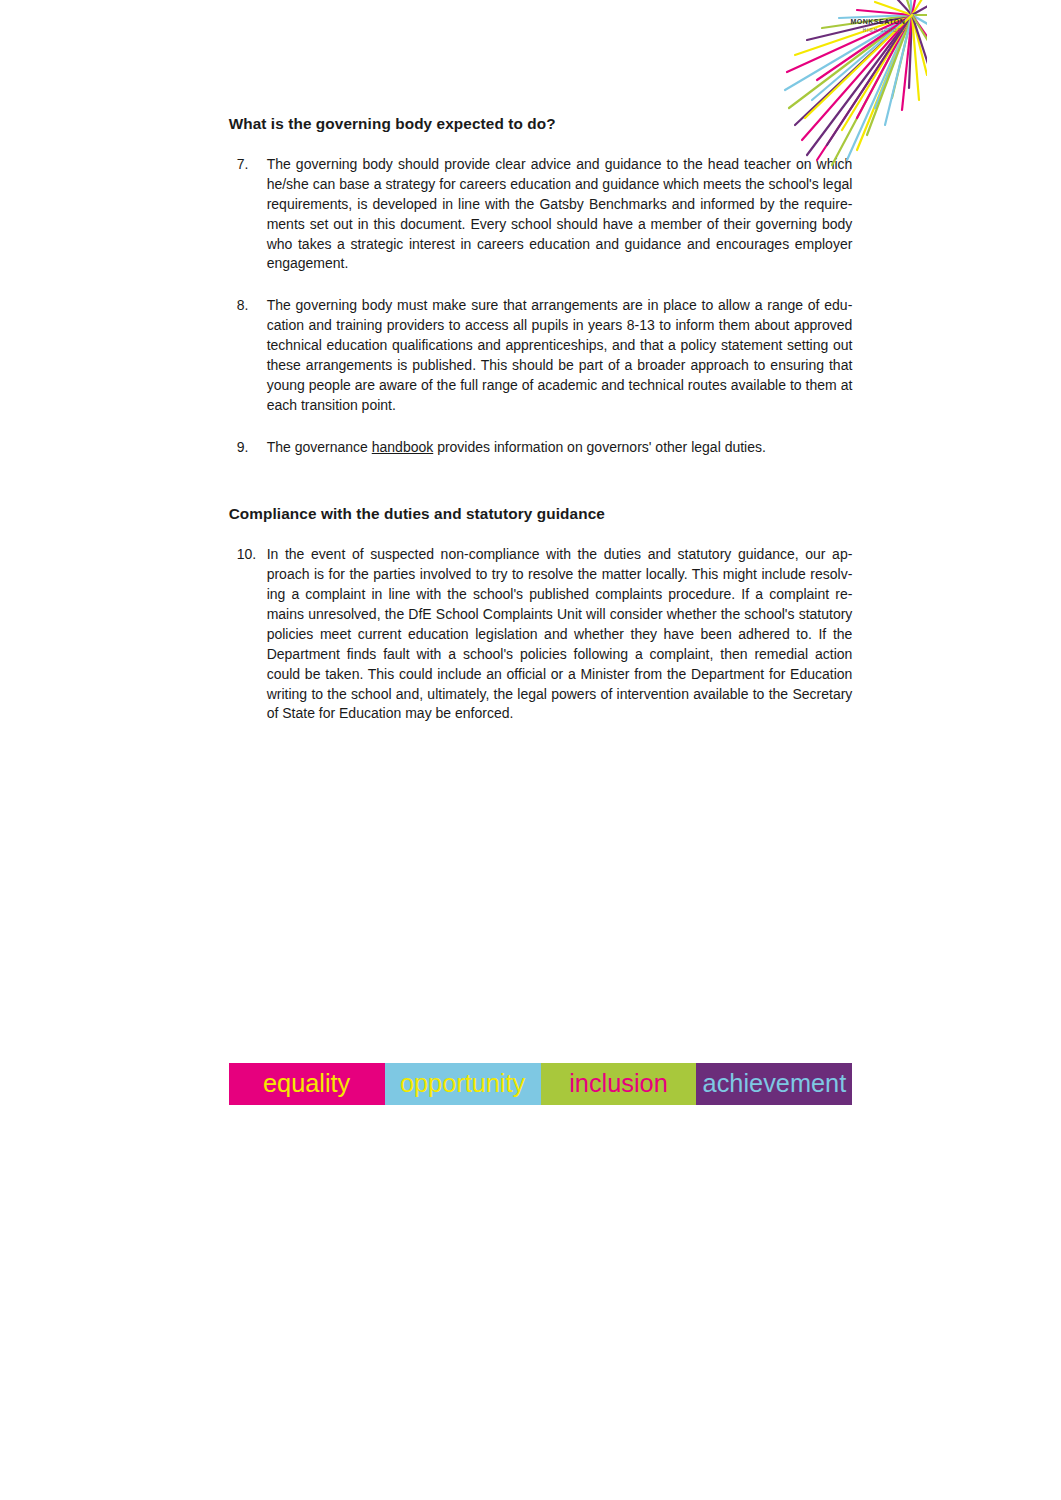MONKSEATON
HIGH SCHOOL
What is the governing body expected to do?
7. The governing body should provide clear advice and guidance to the head teacher on which he/she can base a strategy for careers education and guidance which meets the school's legal requirements, is developed in line with the Gatsby Benchmarks and informed by the requirements set out in this document. Every school should have a member of their governing body who takes a strategic interest in careers education and guidance and encourages employer engagement.
8. The governing body must make sure that arrangements are in place to allow a range of education and training providers to access all pupils in years 8-13 to inform them about approved technical education qualifications and apprenticeships, and that a policy statement setting out these arrangements is published. This should be part of a broader approach to ensuring that young people are aware of the full range of academic and technical routes available to them at each transition point.
9. The governance handbook provides information on governors' other legal duties.
Compliance with the duties and statutory guidance
10. In the event of suspected non-compliance with the duties and statutory guidance, our approach is for the parties involved to try to resolve the matter locally. This might include resolving a complaint in line with the school's published complaints procedure. If a complaint remains unresolved, the DfE School Complaints Unit will consider whether the school's statutory policies meet current education legislation and whether they have been adhered to. If the Department finds fault with a school's policies following a complaint, then remedial action could be taken. This could include an official or a Minister from the Department for Education writing to the school and, ultimately, the legal powers of intervention available to the Secretary of State for Education may be enforced.
equality
opportunity
inclusion
achievement